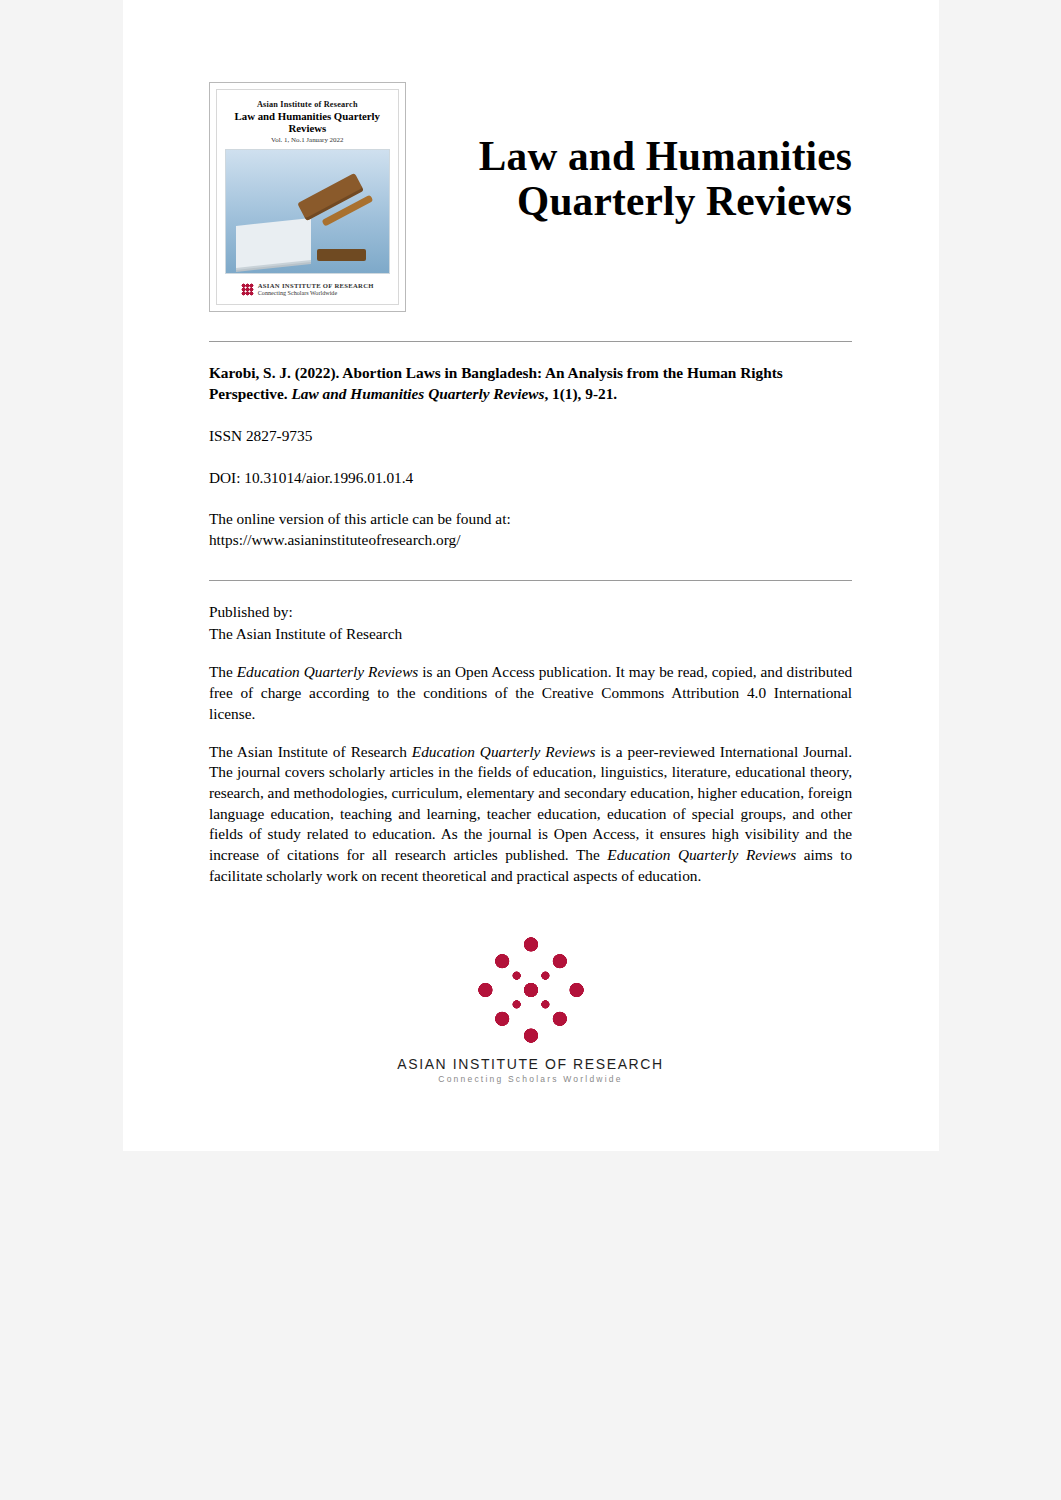Asian Institute of Research
Law and Humanities Quarterly Reviews
Vol. 1, No.1 January 2022
ASIAN INSTITUTE OF RESEARCHConnecting Scholars Worldwide
Law and Humanities
Quarterly Reviews
Karobi, S. J. (2022). Abortion Laws in Bangladesh: An Analysis from the Human Rights Perspective. Law and Humanities Quarterly Reviews, 1(1), 9-21.
ISSN 2827-9735
DOI: 10.31014/aior.1996.01.01.4
The online version of this article can be found at:
https://www.asianinstituteofresearch.org/
Published by:
The Asian Institute of Research
The Education Quarterly Reviews is an Open Access publication. It may be read, copied, and distributed free of charge according to the conditions of the Creative Commons Attribution 4.0 International license.
The Asian Institute of Research Education Quarterly Reviews is a peer-reviewed International Journal. The journal covers scholarly articles in the fields of education, linguistics, literature, educational theory, research, and methodologies, curriculum, elementary and secondary education, higher education, foreign language education, teaching and learning, teacher education, education of special groups, and other fields of study related to education. As the journal is Open Access, it ensures high visibility and the increase of citations for all research articles published. The Education Quarterly Reviews aims to facilitate scholarly work on recent theoretical and practical aspects of education.
ASIAN INSTITUTE OF RESEARCH
Connecting Scholars Worldwide